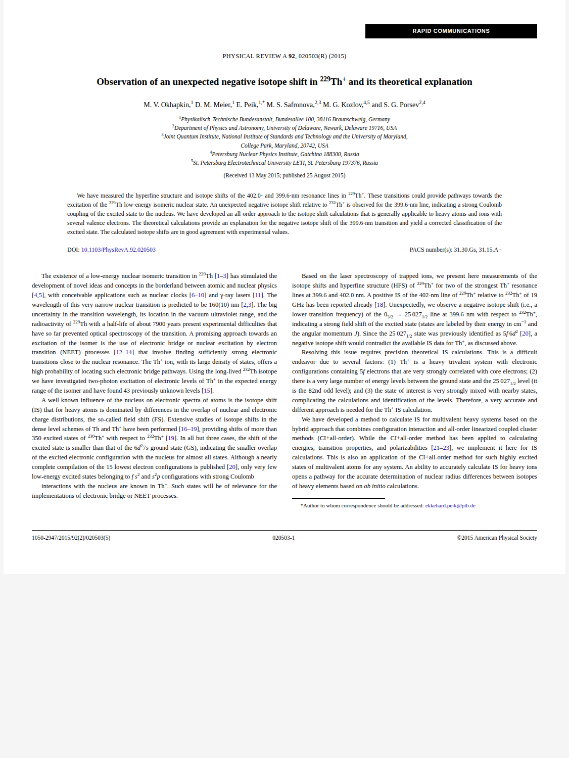RAPID COMMUNICATIONS
PHYSICAL REVIEW A 92, 020503(R) (2015)
Observation of an unexpected negative isotope shift in 229Th+ and its theoretical explanation
M. V. Okhapkin,1 D. M. Meier,1 E. Peik,1,* M. S. Safronova,2,3 M. G. Kozlov,4,5 and S. G. Porsev2,4
1Physikalisch-Technische Bundesanstalt, Bundesallee 100, 38116 Braunschweig, Germany
2Department of Physics and Astronomy, University of Delaware, Newark, Delaware 19716, USA
3Joint Quantum Institute, National Institute of Standards and Technology and the University of Maryland,
College Park, Maryland, 20742, USA
4Petersburg Nuclear Physics Institute, Gatchina 188300, Russia
5St. Petersburg Electrotechnical University LETI, St. Petersburg 197376, Russia
(Received 13 May 2015; published 25 August 2015)
We have measured the hyperfine structure and isotope shifts of the 402.0- and 399.6-nm resonance lines in 229Th+. These transitions could provide pathways towards the excitation of the 229Th low-energy isomeric nuclear state. An unexpected negative isotope shift relative to 232Th+ is observed for the 399.6-nm line, indicating a strong Coulomb coupling of the excited state to the nucleus. We have developed an all-order approach to the isotope shift calculations that is generally applicable to heavy atoms and ions with several valence electrons. The theoretical calculations provide an explanation for the negative isotope shift of the 399.6-nm transition and yield a corrected classification of the excited state. The calculated isotope shifts are in good agreement with experimental values.
DOI: 10.1103/PhysRevA.92.020503 PACS number(s): 31.30.Gs, 31.15.A−
The existence of a low-energy nuclear isomeric transition in 229Th [1–3] has stimulated the development of novel ideas and concepts in the borderland between atomic and nuclear physics [4,5], with conceivable applications such as nuclear clocks [6–10] and γ-ray lasers [11]. The wavelength of this very narrow nuclear transition is predicted to be 160(10) nm [2,3]. The big uncertainty in the transition wavelength, its location in the vacuum ultraviolet range, and the radioactivity of 229Th with a half-life of about 7900 years present experimental difficulties that have so far prevented optical spectroscopy of the transition. A promising approach towards an excitation of the isomer is the use of electronic bridge or nuclear excitation by electron transition (NEET) processes [12–14] that involve finding sufficiently strong electronic transitions close to the nuclear resonance. The Th+ ion, with its large density of states, offers a high probability of locating such electronic bridge pathways. Using the long-lived 232Th isotope we have investigated two-photon excitation of electronic levels of Th+ in the expected energy range of the isomer and have found 43 previously unknown levels [15].
A well-known influence of the nucleus on electronic spectra of atoms is the isotope shift (IS) that for heavy atoms is dominated by differences in the overlap of nuclear and electronic charge distributions, the so-called field shift (FS). Extensive studies of isotope shifts in the dense level schemes of Th and Th+ have been performed [16–19], providing shifts of more than 350 excited states of 230Th+ with respect to 232Th+ [19]. In all but three cases, the shift of the excited state is smaller than that of the 6d27s ground state (GS), indicating the smaller overlap of the excited electronic configuration with the nucleus for almost all states. Although a nearly complete compilation of the 15 lowest electron configurations is published [20], only very few low-energy excited states belonging to f s2 and s2p configurations with strong Coulomb
interactions with the nucleus are known in Th+. Such states will be of relevance for the implementations of electronic bridge or NEET processes.
Based on the laser spectroscopy of trapped ions, we present here measurements of the isotope shifts and hyperfine structure (HFS) of 229Th+ for two of the strongest Th+ resonance lines at 399.6 and 402.0 nm. A positive IS of the 402-nm line of 229Th+ relative to 232Th+ of 19 GHz has been reported already [18]. Unexpectedly, we observe a negative isotope shift (i.e., a lower transition frequency) of the 03/2 → 25 0271/2 line at 399.6 nm with respect to 232Th+, indicating a strong field shift of the excited state (states are labeled by their energy in cm−1 and the angular momentum J). Since the 25 0271/2 state was previously identified as 5f 6d2 [20], a negative isotope shift would contradict the available IS data for Th+, as discussed above.
Resolving this issue requires precision theoretical IS calculations. This is a difficult endeavor due to several factors: (1) Th+ is a heavy trivalent system with electronic configurations containing 5f electrons that are very strongly correlated with core electrons; (2) there is a very large number of energy levels between the ground state and the 25 0271/2 level (it is the 82nd odd level); and (3) the state of interest is very strongly mixed with nearby states, complicating the calculations and identification of the levels. Therefore, a very accurate and different approach is needed for the Th+ IS calculation.
We have developed a method to calculate IS for multivalent heavy systems based on the hybrid approach that combines configuration interaction and all-order linearized coupled cluster methods (CI+all-order). While the CI+all-order method has been applied to calculating energies, transition properties, and polarizabilities [21–23], we implement it here for IS calculations. This is also an application of the CI+all-order method for such highly excited states of multivalent atoms for any system. An ability to accurately calculate IS for heavy ions opens a pathway for the accurate determination of nuclear radius differences between isotopes of heavy elements based on ab initio calculations.
*Author to whom correspondence should be addressed: ekkehard.peik@ptb.de
1050-2947/2015/92(2)/020503(5) 020503-1 ©2015 American Physical Society